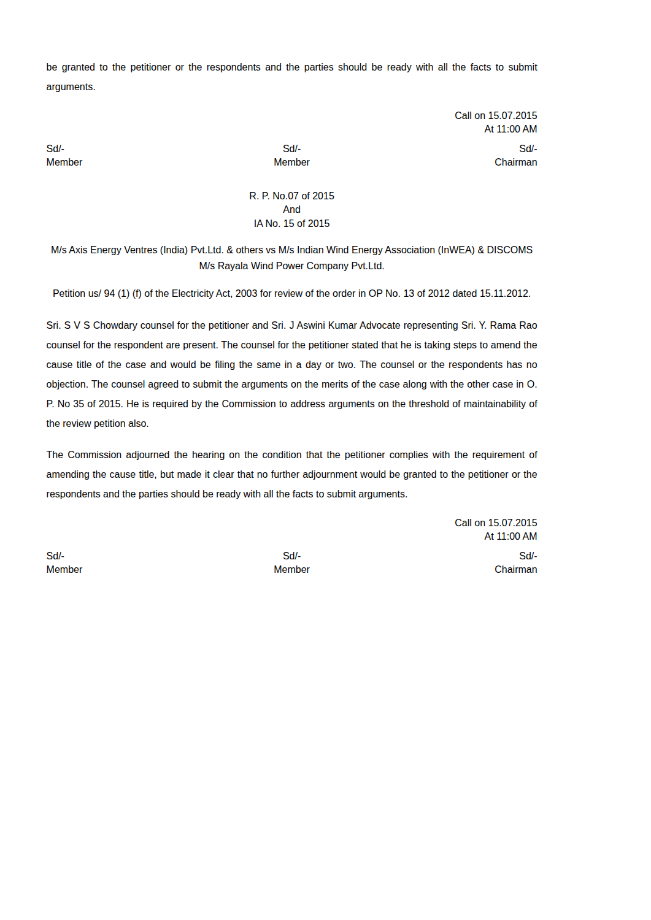be granted to the petitioner or the respondents and the parties should be ready with all the facts to submit arguments.
Call on 15.07.2015
At 11:00 AM
| Sd/- | Sd/- | Sd/- |
| Member | Member | Chairman |
R. P. No.07 of 2015
And
IA No. 15 of 2015
M/s Axis Energy Ventres (India) Pvt.Ltd. & others vs M/s Indian Wind Energy Association (InWEA) & DISCOMS M/s Rayala Wind Power Company Pvt.Ltd.
Petition us/ 94 (1) (f) of the Electricity Act, 2003 for review of the order in OP No. 13 of 2012 dated 15.11.2012.
Sri. S V S Chowdary counsel for the petitioner and Sri. J Aswini Kumar Advocate representing Sri. Y. Rama Rao counsel for the respondent are present. The counsel for the petitioner stated that he is taking steps to amend the cause title of the case and would be filing the same in a day or two. The counsel or the respondents has no objection. The counsel agreed to submit the arguments on the merits of the case along with the other case in O. P. No 35 of 2015. He is required by the Commission to address arguments on the threshold of maintainability of the review petition also.
The Commission adjourned the hearing on the condition that the petitioner complies with the requirement of amending the cause title, but made it clear that no further adjournment would be granted to the petitioner or the respondents and the parties should be ready with all the facts to submit arguments.
Call on 15.07.2015
At 11:00 AM
| Sd/- | Sd/- | Sd/- |
| Member | Member | Chairman |